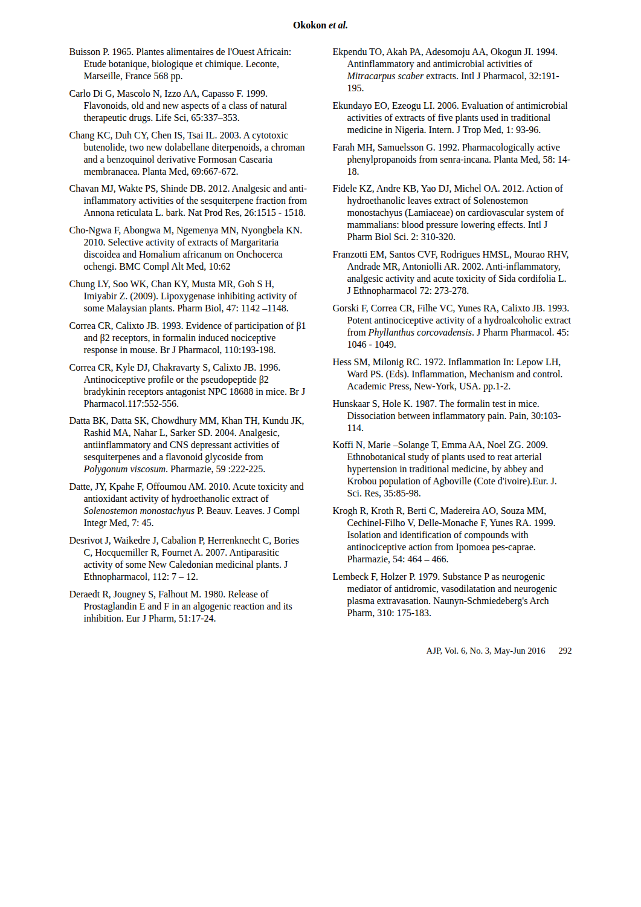Okokon et al.
Buisson P. 1965. Plantes alimentaires de l'Ouest Africain: Etude botanique, biologique et chimique. Leconte, Marseille, France 568 pp.
Carlo Di G, Mascolo N, Izzo AA, Capasso F. 1999. Flavonoids, old and new aspects of a class of natural therapeutic drugs. Life Sci, 65:337–353.
Chang KC, Duh CY, Chen IS, Tsai IL. 2003. A cytotoxic butenolide, two new dolabellane diterpenoids, a chroman and a benzoquinol derivative Formosan Casearia membranacea. Planta Med, 69:667-672.
Chavan MJ, Wakte PS, Shinde DB. 2012. Analgesic and anti-inflammatory activities of the sesquiterpene fraction from Annona reticulata L. bark. Nat Prod Res, 26:1515 - 1518.
Cho-Ngwa F, Abongwa M, Ngemenya MN, Nyongbela KN. 2010. Selective activity of extracts of Margaritaria discoidea and Homalium africanum on Onchocerca ochengi. BMC Compl Alt Med, 10:62
Chung LY, Soo WK, Chan KY, Musta MR, Goh S H, Imiyabir Z. (2009). Lipoxygenase inhibiting activity of some Malaysian plants. Pharm Biol, 47: 1142 –1148.
Correa CR, Calixto JB. 1993. Evidence of participation of β1 and β2 receptors, in formalin induced nociceptive response in mouse. Br J Pharmacol, 110:193-198.
Correa CR, Kyle DJ, Chakravarty S, Calixto JB. 1996. Antinociceptive profile or the pseudopeptide β2 bradykinin receptors antagonist NPC 18688 in mice. Br J Pharmacol.117:552-556.
Datta BK, Datta SK, Chowdhury MM, Khan TH, Kundu JK, Rashid MA, Nahar L, Sarker SD. 2004. Analgesic, antiinflammatory and CNS depressant activities of sesquiterpenes and a flavonoid glycoside from Polygonum viscosum. Pharmazie, 59 :222-225.
Datte, JY, Kpahe F, Offoumou AM. 2010. Acute toxicity and antioxidant activity of hydroethanolic extract of Solenostemon monostachyus P. Beauv. Leaves. J Compl Integr Med, 7: 45.
Desrivot J, Waikedre J, Cabalion P, Herrenknecht C, Bories C, Hocquemiller R, Fournet A. 2007. Antiparasitic activity of some New Caledonian medicinal plants. J Ethnopharmacol, 112: 7 – 12.
Deraedt R, Jougney S, Falhout M. 1980. Release of Prostaglandin E and F in an algogenic reaction and its inhibition. Eur J Pharm, 51:17-24.
Ekpendu TO, Akah PA, Adesomoju AA, Okogun JI. 1994. Antinflammatory and antimicrobial activities of Mitracarpus scaber extracts. Intl J Pharmacol, 32:191-195.
Ekundayo EO, Ezeogu LI. 2006. Evaluation of antimicrobial activities of extracts of five plants used in traditional medicine in Nigeria. Intern. J Trop Med, 1: 93-96.
Farah MH, Samuelsson G. 1992. Pharmacologically active phenylpropanoids from senra-incana. Planta Med, 58: 14-18.
Fidele KZ, Andre KB, Yao DJ, Michel OA. 2012. Action of hydroethanolic leaves extract of Solenostemon monostachyus (Lamiaceae) on cardiovascular system of mammalians: blood pressure lowering effects. Intl J Pharm Biol Sci. 2: 310-320.
Franzotti EM, Santos CVF, Rodrigues HMSL, Mourao RHV, Andrade MR, Antoniolli AR. 2002. Anti-inflammatory, analgesic activity and acute toxicity of Sida cordifolia L. J Ethnopharmacol 72: 273-278.
Gorski F, Correa CR, Filhe VC, Yunes RA, Calixto JB. 1993. Potent antinociceptive activity of a hydroalcoholic extract from Phyllanthus corcovadensis. J Pharm Pharmacol. 45: 1046 - 1049.
Hess SM, Milonig RC. 1972. Inflammation In: Lepow LH, Ward PS. (Eds). Inflammation, Mechanism and control. Academic Press, New-York, USA. pp.1-2.
Hunskaar S, Hole K. 1987. The formalin test in mice. Dissociation between inflammatory pain. Pain, 30:103-114.
Koffi N, Marie –Solange T, Emma AA, Noel ZG. 2009. Ethnobotanical study of plants used to reat arterial hypertension in traditional medicine, by abbey and Krobou population of Agboville (Cote d'ivoire).Eur. J. Sci. Res, 35:85-98.
Krogh R, Kroth R, Berti C, Madereira AO, Souza MM, Cechinel-Filho V, Delle-Monache F, Yunes RA. 1999. Isolation and identification of compounds with antinociceptive action from Ipomoea pes-caprae. Pharmazie, 54: 464 – 466.
Lembeck F, Holzer P. 1979. Substance P as neurogenic mediator of antidromic, vasodilatation and neurogenic plasma extravasation. Naunyn-Schmiedeberg's Arch Pharm, 310: 175-183.
AJP, Vol. 6, No. 3, May-Jun 2016 292